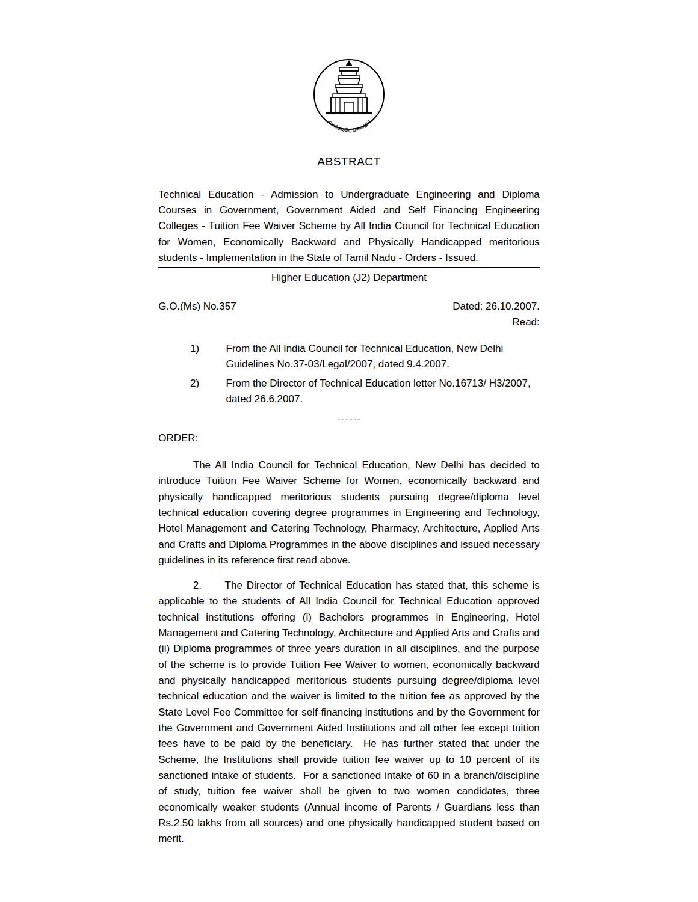வாய்மையே வெல்லும்
ABSTRACT
Technical Education - Admission to Undergraduate Engineering and Diploma Courses in Government, Government Aided and Self Financing Engineering Colleges - Tuition Fee Waiver Scheme by All India Council for Technical Education for Women, Economically Backward and Physically Handicapped meritorious students - Implementation in the State of Tamil Nadu - Orders - Issued.
Higher Education (J2) Department
G.O.(Ms) No.357
Dated: 26.10.2007.
Read:
1) From the All India Council for Technical Education, New Delhi Guidelines No.37-03/Legal/2007, dated 9.4.2007.
2) From the Director of Technical Education letter No.16713/ H3/2007, dated 26.6.2007.
------
ORDER:
The All India Council for Technical Education, New Delhi has decided to introduce Tuition Fee Waiver Scheme for Women, economically backward and physically handicapped meritorious students pursuing degree/diploma level technical education covering degree programmes in Engineering and Technology, Hotel Management and Catering Technology, Pharmacy, Architecture, Applied Arts and Crafts and Diploma Programmes in the above disciplines and issued necessary guidelines in its reference first read above.
2. The Director of Technical Education has stated that, this scheme is applicable to the students of All India Council for Technical Education approved technical institutions offering (i) Bachelors programmes in Engineering, Hotel Management and Catering Technology, Architecture and Applied Arts and Crafts and (ii) Diploma programmes of three years duration in all disciplines, and the purpose of the scheme is to provide Tuition Fee Waiver to women, economically backward and physically handicapped meritorious students pursuing degree/diploma level technical education and the waiver is limited to the tuition fee as approved by the State Level Fee Committee for self-financing institutions and by the Government for the Government and Government Aided Institutions and all other fee except tuition fees have to be paid by the beneficiary. He has further stated that under the Scheme, the Institutions shall provide tuition fee waiver up to 10 percent of its sanctioned intake of students. For a sanctioned intake of 60 in a branch/discipline of study, tuition fee waiver shall be given to two women candidates, three economically weaker students (Annual income of Parents / Guardians less than Rs.2.50 lakhs from all sources) and one physically handicapped student based on merit.